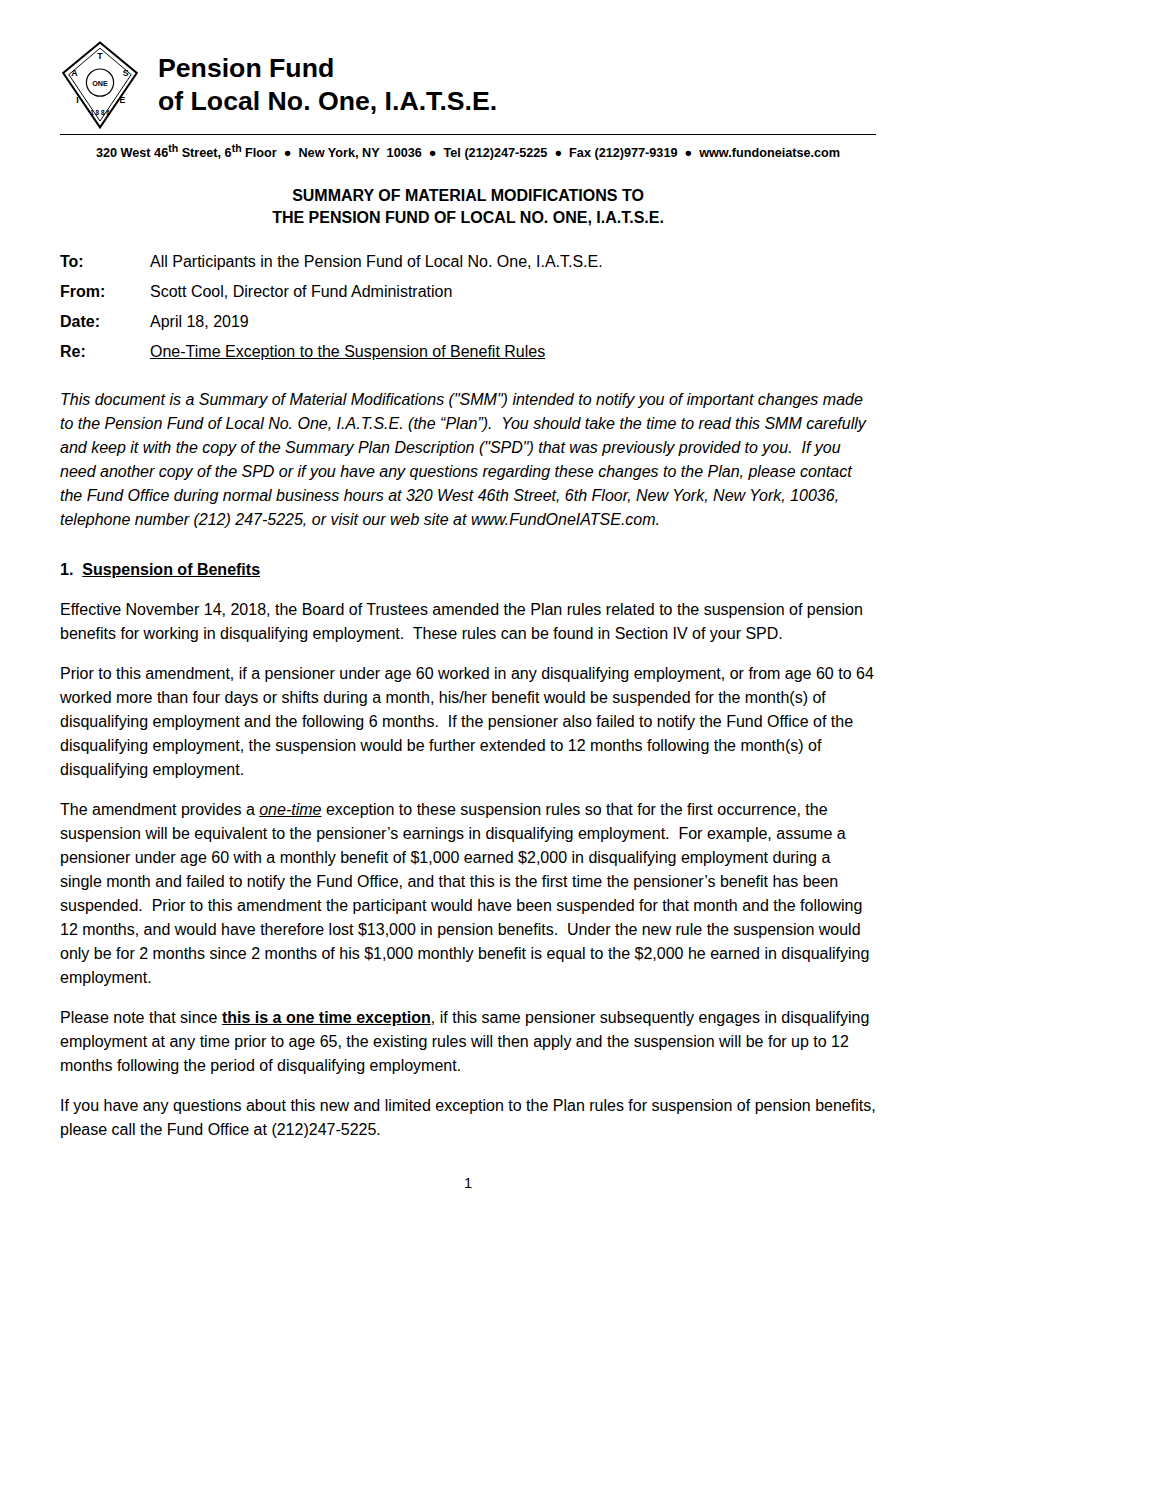T A S I E ONE 1 8 8 6
Pension Fund
of Local No. One, I.A.T.S.E.
320 West 46th Street, 6th Floor ● New York, NY 10036 ● Tel (212)247-5225 ● Fax (212)977-9319 ● www.fundoneiatse.com
SUMMARY OF MATERIAL MODIFICATIONS TO
THE PENSION FUND OF LOCAL NO. ONE, I.A.T.S.E.
| To: | All Participants in the Pension Fund of Local No. One, I.A.T.S.E. |
| From: | Scott Cool, Director of Fund Administration |
| Date: | April 18, 2019 |
| Re: | One-Time Exception to the Suspension of Benefit Rules |
This document is a Summary of Material Modifications ("SMM") intended to notify you of important changes made to the Pension Fund of Local No. One, I.A.T.S.E. (the “Plan”). You should take the time to read this SMM carefully and keep it with the copy of the Summary Plan Description ("SPD") that was previously provided to you. If you need another copy of the SPD or if you have any questions regarding these changes to the Plan, please contact the Fund Office during normal business hours at 320 West 46th Street, 6th Floor, New York, New York, 10036, telephone number (212) 247-5225, or visit our web site at www.FundOneIATSE.com.
1. Suspension of Benefits
Effective November 14, 2018, the Board of Trustees amended the Plan rules related to the suspension of pension benefits for working in disqualifying employment. These rules can be found in Section IV of your SPD.
Prior to this amendment, if a pensioner under age 60 worked in any disqualifying employment, or from age 60 to 64 worked more than four days or shifts during a month, his/her benefit would be suspended for the month(s) of disqualifying employment and the following 6 months. If the pensioner also failed to notify the Fund Office of the disqualifying employment, the suspension would be further extended to 12 months following the month(s) of disqualifying employment.
The amendment provides a one-time exception to these suspension rules so that for the first occurrence, the suspension will be equivalent to the pensioner’s earnings in disqualifying employment. For example, assume a pensioner under age 60 with a monthly benefit of $1,000 earned $2,000 in disqualifying employment during a single month and failed to notify the Fund Office, and that this is the first time the pensioner’s benefit has been suspended. Prior to this amendment the participant would have been suspended for that month and the following 12 months, and would have therefore lost $13,000 in pension benefits. Under the new rule the suspension would only be for 2 months since 2 months of his $1,000 monthly benefit is equal to the $2,000 he earned in disqualifying employment.
Please note that since this is a one time exception, if this same pensioner subsequently engages in disqualifying employment at any time prior to age 65, the existing rules will then apply and the suspension will be for up to 12 months following the period of disqualifying employment.
If you have any questions about this new and limited exception to the Plan rules for suspension of pension benefits, please call the Fund Office at (212)247-5225.
1